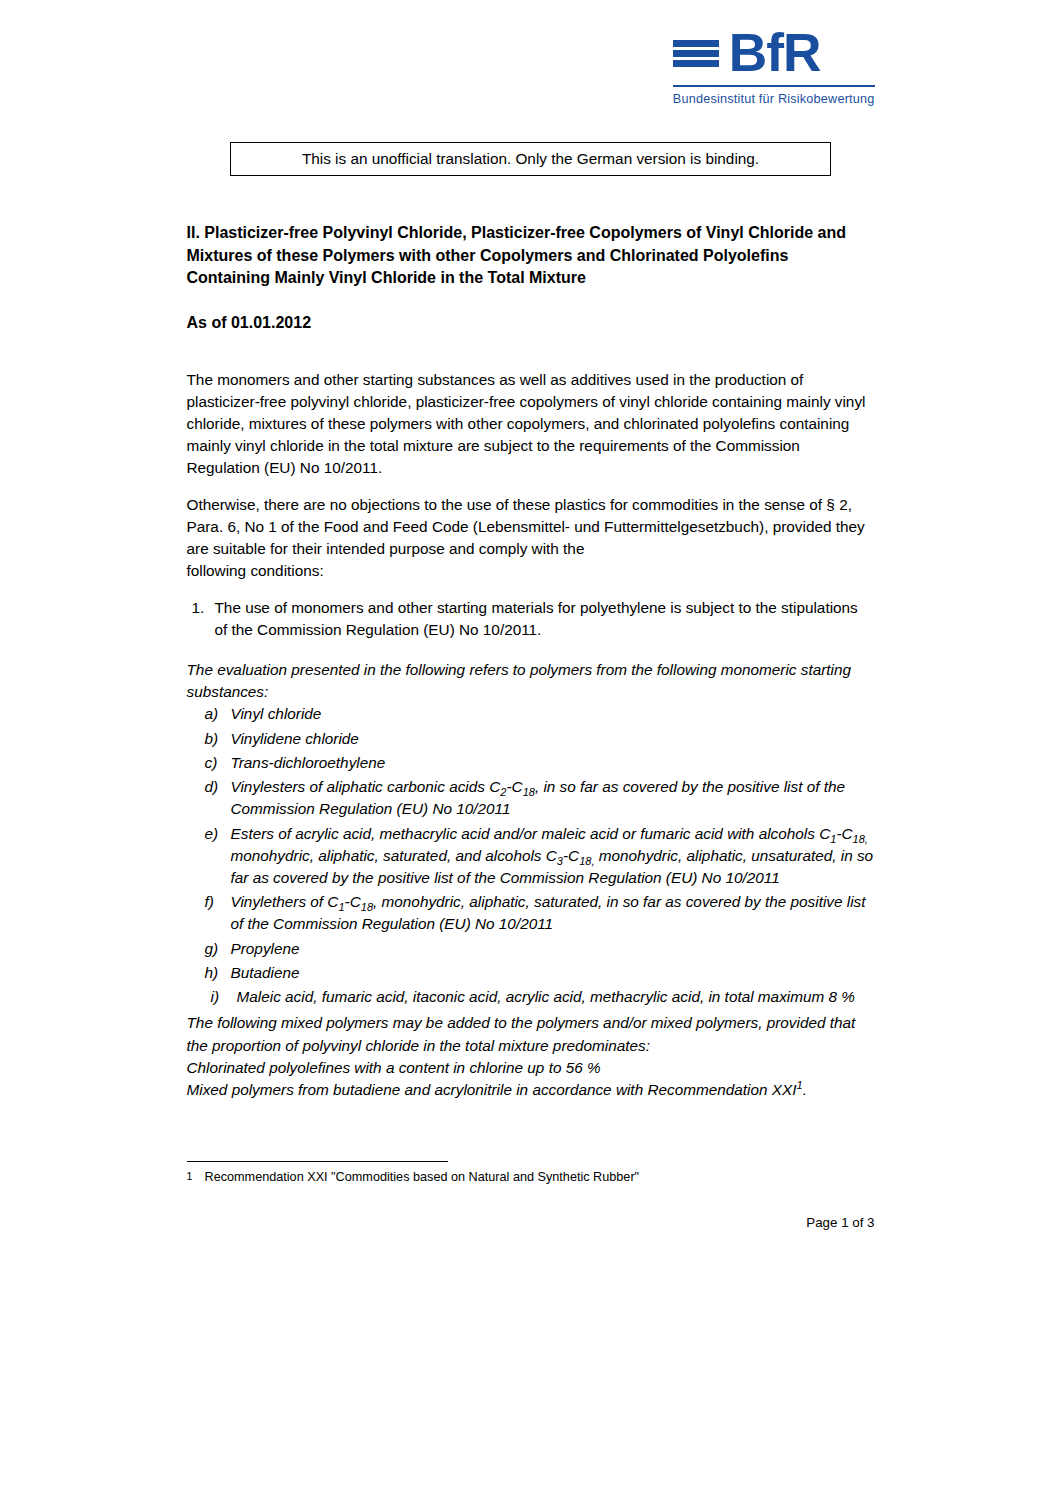BfR
Bundesinstitut für Risikobewertung
This is an unofficial translation. Only the German version is binding.
II. Plasticizer-free Polyvinyl Chloride, Plasticizer-free Copolymers of Vinyl Chloride and Mixtures of these Polymers with other Copolymers and Chlorinated Polyolefins Containing Mainly Vinyl Chloride in the Total Mixture
As of 01.01.2012
The monomers and other starting substances as well as additives used in the production of plasticizer-free polyvinyl chloride, plasticizer-free copolymers of vinyl chloride containing mainly vinyl chloride, mixtures of these polymers with other copolymers, and chlorinated polyolefins containing mainly vinyl chloride in the total mixture are subject to the requirements of the Commission Regulation (EU) No 10/2011.
Otherwise, there are no objections to the use of these plastics for commodities in the sense of § 2, Para. 6, No 1 of the Food and Feed Code (Lebensmittel- und Futtermittelgesetzbuch), provided they are suitable for their intended purpose and comply with the
following conditions:
The use of monomers and other starting materials for polyethylene is subject to the stipulations of the Commission Regulation (EU) No 10/2011.
The evaluation presented in the following refers to polymers from the following monomeric starting substances:
a) Vinyl chloride
b) Vinylidene chloride
c) Trans-dichloroethylene
d) Vinylesters of aliphatic carbonic acids C2-C18, in so far as covered by the positive list of the Commission Regulation (EU) No 10/2011
e) Esters of acrylic acid, methacrylic acid and/or maleic acid or fumaric acid with alcohols C1-C18, monohydric, aliphatic, saturated, and alcohols C3-C18, monohydric, aliphatic, unsaturated, in so far as covered by the positive list of the Commission Regulation (EU) No 10/2011
f) Vinylethers of C1-C18, monohydric, aliphatic, saturated, in so far as covered by the positive list of the Commission Regulation (EU) No 10/2011
g) Propylene
h) Butadiene
i) Maleic acid, fumaric acid, itaconic acid, acrylic acid, methacrylic acid, in total maximum 8 %
The following mixed polymers may be added to the polymers and/or mixed polymers, provided that the proportion of polyvinyl chloride in the total mixture predominates:
Chlorinated polyolefines with a content in chlorine up to 56 %
Mixed polymers from butadiene and acrylonitrile in accordance with Recommendation XXI1.
1 Recommendation XXI "Commodities based on Natural and Synthetic Rubber"
Page 1 of 3